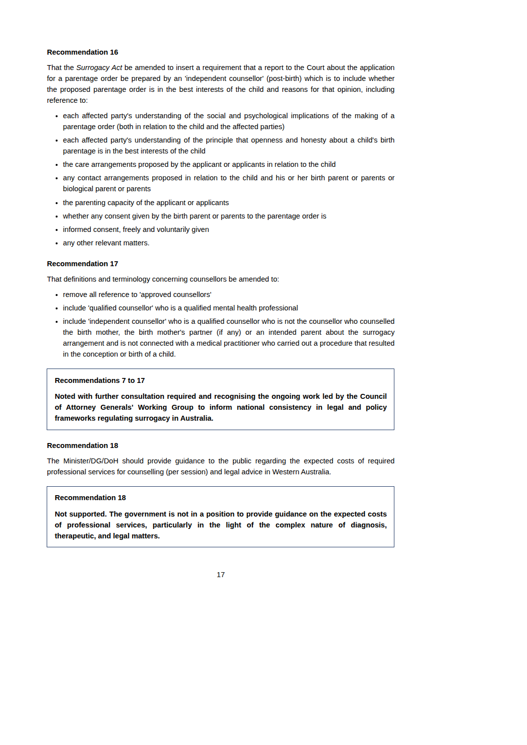Recommendation 16
That the Surrogacy Act be amended to insert a requirement that a report to the Court about the application for a parentage order be prepared by an 'independent counsellor' (post-birth) which is to include whether the proposed parentage order is in the best interests of the child and reasons for that opinion, including reference to:
each affected party's understanding of the social and psychological implications of the making of a parentage order (both in relation to the child and the affected parties)
each affected party's understanding of the principle that openness and honesty about a child's birth parentage is in the best interests of the child
the care arrangements proposed by the applicant or applicants in relation to the child
any contact arrangements proposed in relation to the child and his or her birth parent or parents or biological parent or parents
the parenting capacity of the applicant or applicants
whether any consent given by the birth parent or parents to the parentage order is
informed consent, freely and voluntarily given
any other relevant matters.
Recommendation 17
That definitions and terminology concerning counsellors be amended to:
remove all reference to 'approved counsellors'
include 'qualified counsellor' who is a qualified mental health professional
include 'independent counsellor' who is a qualified counsellor who is not the counsellor who counselled the birth mother, the birth mother's partner (if any) or an intended parent about the surrogacy arrangement and is not connected with a medical practitioner who carried out a procedure that resulted in the conception or birth of a child.
Recommendations 7 to 17
Noted with further consultation required and recognising the ongoing work led by the Council of Attorney Generals' Working Group to inform national consistency in legal and policy frameworks regulating surrogacy in Australia.
Recommendation 18
The Minister/DG/DoH should provide guidance to the public regarding the expected costs of required professional services for counselling (per session) and legal advice in Western Australia.
Recommendation 18
Not supported. The government is not in a position to provide guidance on the expected costs of professional services, particularly in the light of the complex nature of diagnosis, therapeutic, and legal matters.
17